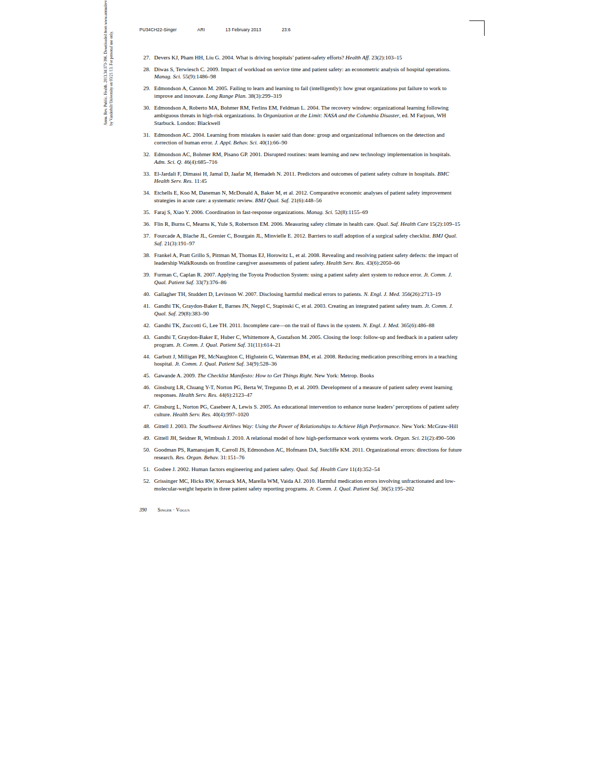PU34CH22-Singer ARI 13 February 2013 23:6
Annu. Rev. Public. Health. 2013.34:373-396. Downloaded from www.annualreviews.org
by Vanderbilt University on 03/21/13. For personal use only.
27. Devers KJ, Pham HH, Liu G. 2004. What is driving hospitals’ patient-safety efforts? Health Aff. 23(2):103–15
28. Diwas S, Terwiesch C. 2009. Impact of workload on service time and patient safety: an econometric analysis of hospital operations. Manag. Sci. 55(9):1486–98
29. Edmondson A, Cannon M. 2005. Failing to learn and learning to fail (intelligently): how great organizations put failure to work to improve and innovate. Long Range Plan. 38(3):299–319
30. Edmondson A, Roberto MA, Bohmer RM, Ferlins EM, Feldman L. 2004. The recovery window: organizational learning following ambiguous threats in high-risk organizations. In Organization at the Limit: NASA and the Columbia Disaster, ed. M Farjoun, WH Starbuck. London: Blackwell
31. Edmondson AC. 2004. Learning from mistakes is easier said than done: group and organizational influences on the detection and correction of human error. J. Appl. Behav. Sci. 40(1):66–90
32. Edmondson AC, Bohmer RM, Pisano GP. 2001. Disrupted routines: team learning and new technology implementation in hospitals. Adm. Sci. Q. 46(4):685–716
33. El-Jardali F, Dimassi H, Jamal D, Jaafar M, Hemadeh N. 2011. Predictors and outcomes of patient safety culture in hospitals. BMC Health Serv. Res. 11:45
34. Etchells E, Koo M, Daneman N, McDonald A, Baker M, et al. 2012. Comparative economic analyses of patient safety improvement strategies in acute care: a systematic review. BMJ Qual. Saf. 21(6):448–56
35. Faraj S, Xiao Y. 2006. Coordination in fast-response organizations. Manag. Sci. 52(8):1155–69
36. Flin R, Burns C, Mearns K, Yule S, Robertson EM. 2006. Measuring safety climate in health care. Qual. Saf. Health Care 15(2):109–15
37. Fourcade A, Blache JL, Grenier C, Bourgain JL, Minvielle E. 2012. Barriers to staff adoption of a surgical safety checklist. BMJ Qual. Saf. 21(3):191–97
38. Frankel A, Pratt Grillo S, Pittman M, Thomas EJ, Horowitz L, et al. 2008. Revealing and resolving patient safety defects: the impact of leadership WalkRounds on frontline caregiver assessments of patient safety. Health Serv. Res. 43(6):2050–66
39. Furman C, Caplan R. 2007. Applying the Toyota Production System: using a patient safety alert system to reduce error. Jt. Comm. J. Qual. Patient Saf. 33(7):376–86
40. Gallagher TH, Studdert D, Levinson W. 2007. Disclosing harmful medical errors to patients. N. Engl. J. Med. 356(26):2713–19
41. Gandhi TK, Graydon-Baker E, Barnes JN, Neppl C, Stapinski C, et al. 2003. Creating an integrated patient safety team. Jt. Comm. J. Qual. Saf. 29(8):383–90
42. Gandhi TK, Zuccotti G, Lee TH. 2011. Incomplete care—on the trail of flaws in the system. N. Engl. J. Med. 365(6):486–88
43. Gandhi T, Graydon-Baker E, Huber C, Whittemore A, Gustafson M. 2005. Closing the loop: follow-up and feedback in a patient safety program. Jt. Comm. J. Qual. Patient Saf. 31(11):614–21
44. Garbutt J, Milligan PE, McNaughton C, Highstein G, Waterman BM, et al. 2008. Reducing medication prescribing errors in a teaching hospital. Jt. Comm. J. Qual. Patient Saf. 34(9):528–36
45. Gawande A. 2009. The Checklist Manifesto: How to Get Things Right. New York: Metrop. Books
46. Ginsburg LR, Chuang Y-T, Norton PG, Berta W, Tregunno D, et al. 2009. Development of a measure of patient safety event learning responses. Health Serv. Res. 44(6):2123–47
47. Ginsburg L, Norton PG, Casebeer A, Lewis S. 2005. An educational intervention to enhance nurse leaders’ perceptions of patient safety culture. Health Serv. Res. 40(4):997–1020
48. Gittell J. 2003. The Southwest Airlines Way: Using the Power of Relationships to Achieve High Performance. New York: McGraw-Hill
49. Gittell JH, Seidner R, Wimbush J. 2010. A relational model of how high-performance work systems work. Organ. Sci. 21(2):490–506
50. Goodman PS, Ramanujam R, Carroll JS, Edmondson AC, Hofmann DA, Sutcliffe KM. 2011. Organizational errors: directions for future research. Res. Organ. Behav. 31:151–76
51. Gosbee J. 2002. Human factors engineering and patient safety. Qual. Saf. Health Care 11(4):352–54
52. Grissinger MC, Hicks RW, Keroack MA, Marella WM, Vaida AJ. 2010. Harmful medication errors involving unfractionated and low-molecular-weight heparin in three patient safety reporting programs. Jt. Comm. J. Qual. Patient Saf. 36(5):195–202
390 Singer · Vogus